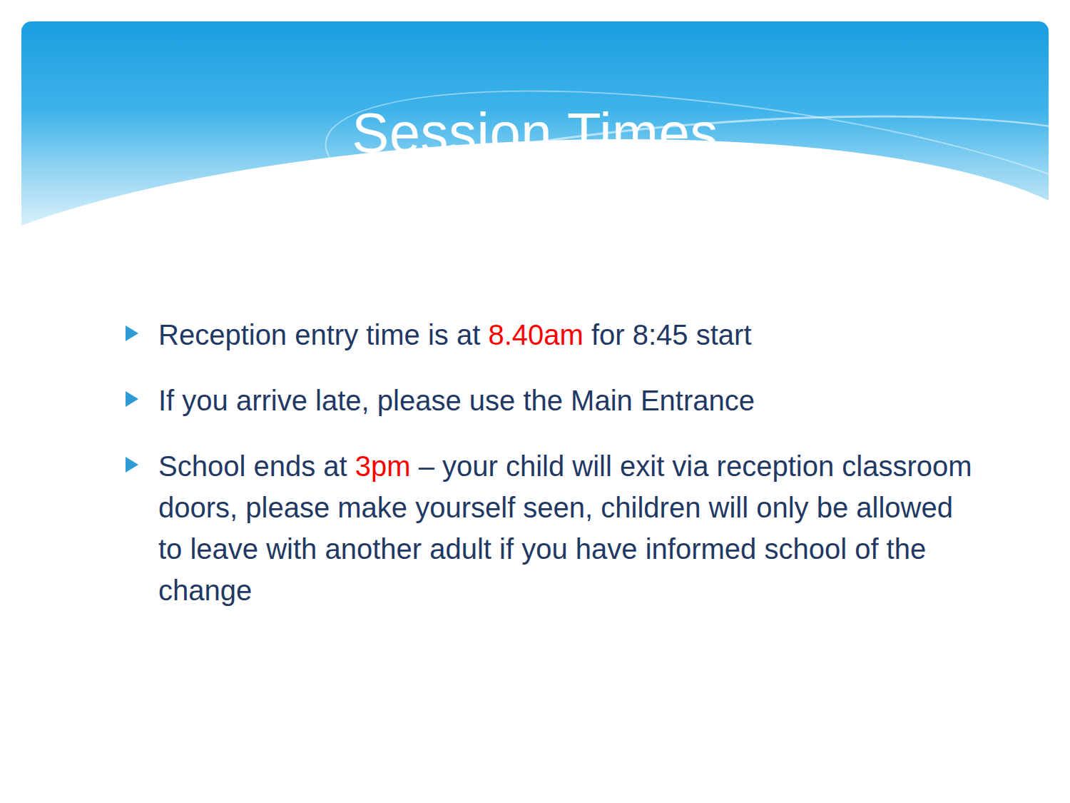Session Times
Reception entry time is at 8.40am for 8:45 start
If you arrive late, please use the Main Entrance
School ends at 3pm – your child will exit via reception classroom doors, please make yourself seen, children will only be allowed to leave with another adult if you have informed school of the change